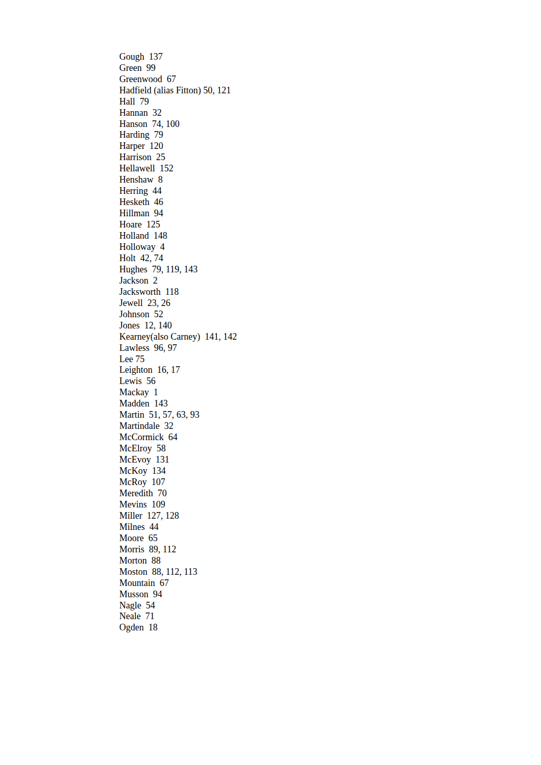Gough 137
Green 99
Greenwood 67
Hadfield (alias Fitton) 50, 121
Hall 79
Hannan 32
Hanson 74, 100
Harding 79
Harper 120
Harrison 25
Hellawell 152
Henshaw 8
Herring 44
Hesketh 46
Hillman 94
Hoare 125
Holland 148
Holloway 4
Holt 42, 74
Hughes 79, 119, 143
Jackson 2
Jacksworth 118
Jewell 23, 26
Johnson 52
Jones 12, 140
Kearney(also Carney) 141, 142
Lawless 96, 97
Lee 75
Leighton 16, 17
Lewis 56
Mackay 1
Madden 143
Martin 51, 57, 63, 93
Martindale 32
McCormick 64
McElroy 58
McEvoy 131
McKoy 134
McRoy 107
Meredith 70
Mevins 109
Miller 127, 128
Milnes 44
Moore 65
Morris 89, 112
Morton 88
Moston 88, 112, 113
Mountain 67
Musson 94
Nagle 54
Neale 71
Ogden 18